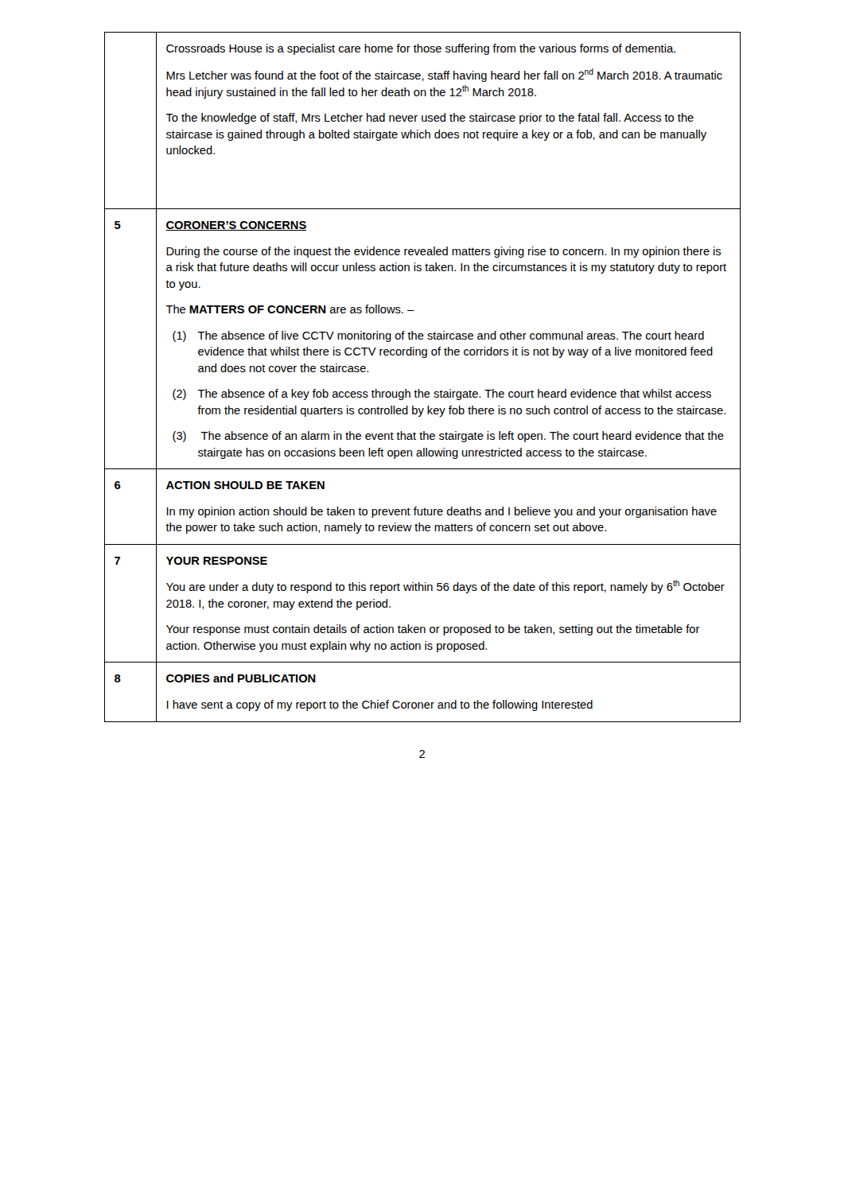| | Crossroads House is a specialist care home for those suffering from the various forms of dementia. Mrs Letcher was found at the foot of the staircase, staff having heard her fall on 2 nd March 2018. A traumatic head injury sustained in the fall led to her death on the 12 th March 2018. To the knowledge of staff, Mrs Letcher had never used the staircase prior to the fatal fall. Access to the staircase is gained through a bolted stairgate which does not require a key or a fob, and can be manually unlocked. |
| 5 | CORONER’S CONCERNS During the course of the inquest the evidence revealed matters giving rise to concern. In my opinion there is a risk that future deaths will occur unless action is taken. In the circumstances it is my statutory duty to report to you. The MATTERS OF CONCERN are as follows. – (1) The absence of live CCTV monitoring of the staircase and other communal areas. The court heard evidence that whilst there is CCTV recording of the corridors it is not by way of a live monitored feed and does not cover the staircase. (2) The absence of a key fob access through the stairgate. The court heard evidence that whilst access from the residential quarters is controlled by key fob there is no such control of access to the staircase. (3) The absence of an alarm in the event that the stairgate is left open. The court heard evidence that the stairgate has on occasions been left open allowing unrestricted access to the staircase. |
| 6 | ACTION SHOULD BE TAKEN In my opinion action should be taken to prevent future deaths and I believe you and your organisation have the power to take such action, namely to review the matters of concern set out above. |
| 7 | YOUR RESPONSE You are under a duty to respond to this report within 56 days of the date of this report, namely by 6 th October 2018. I, the coroner, may extend the period. Your response must contain details of action taken or proposed to be taken, setting out the timetable for action. Otherwise you must explain why no action is proposed. |
| 8 | COPIES and PUBLICATION I have sent a copy of my report to the Chief Coroner and to the following Interested |
2